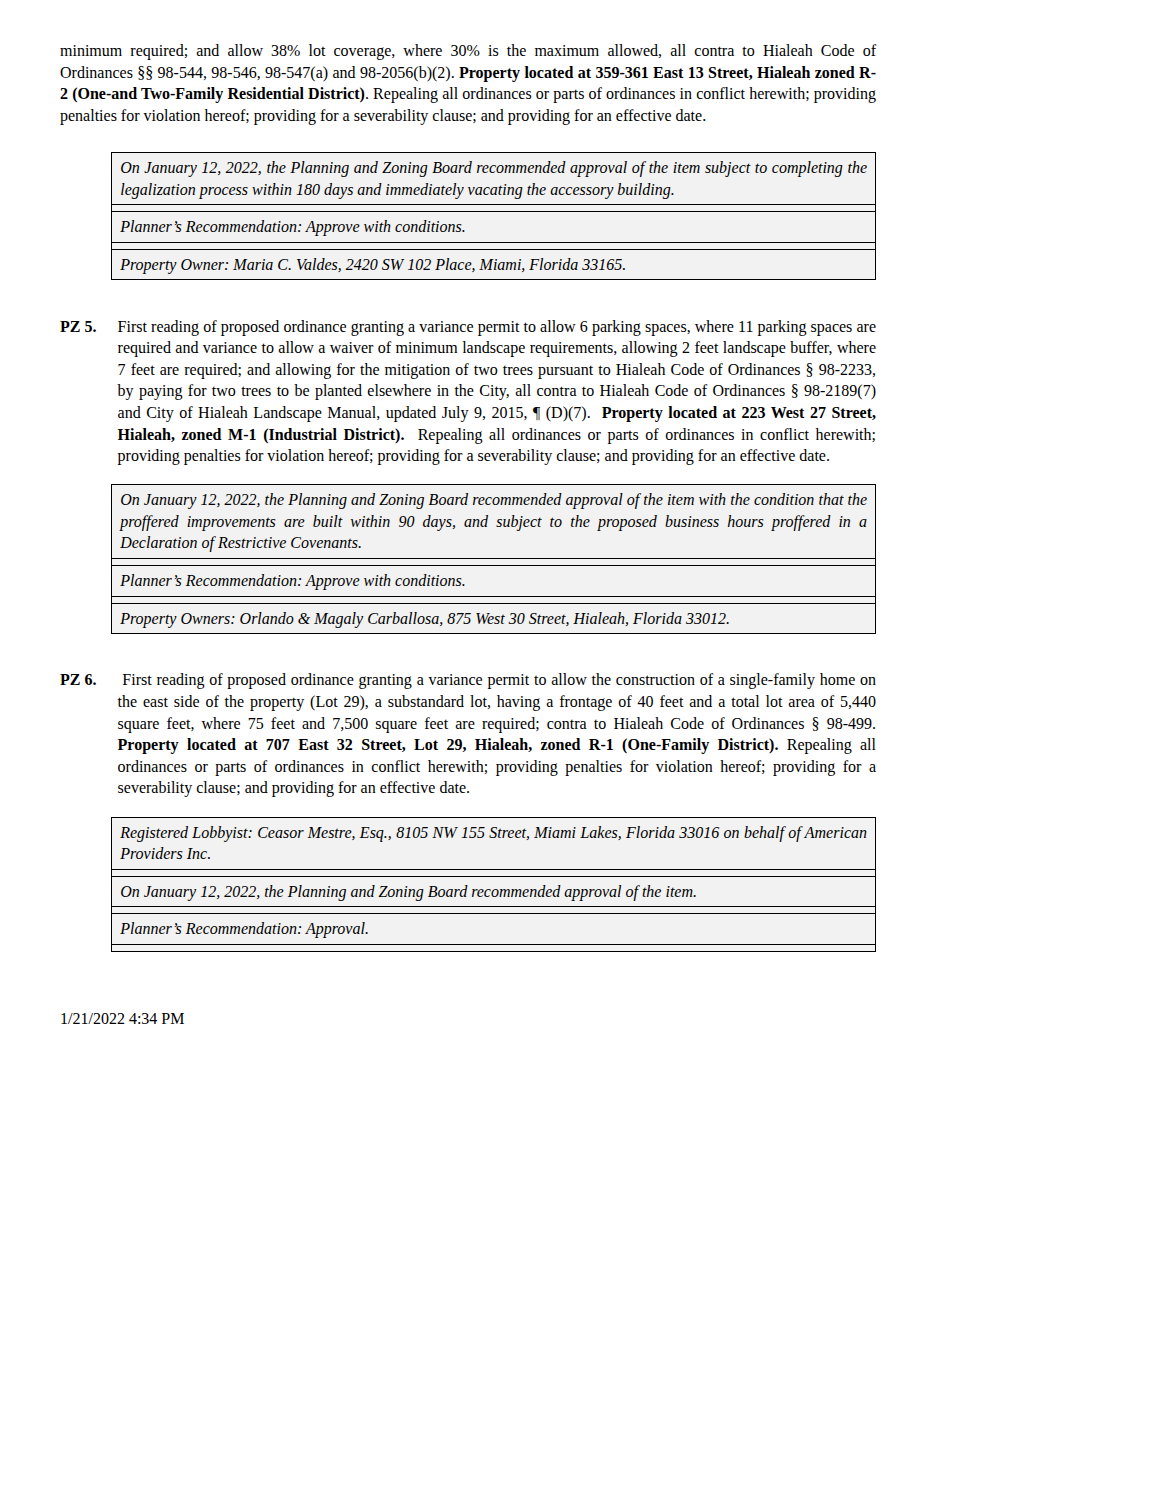minimum required; and allow 38% lot coverage, where 30% is the maximum allowed, all contra to Hialeah Code of Ordinances §§ 98-544, 98-546, 98-547(a) and 98-2056(b)(2). Property located at 359-361 East 13 Street, Hialeah zoned R-2 (One-and Two-Family Residential District). Repealing all ordinances or parts of ordinances in conflict herewith; providing penalties for violation hereof; providing for a severability clause; and providing for an effective date.
| On January 12, 2022, the Planning and Zoning Board recommended approval of the item subject to completing the legalization process within 180 days and immediately vacating the accessory building. |
| Planner’s Recommendation: Approve with conditions. |
| Property Owner: Maria C. Valdes, 2420 SW 102 Place, Miami, Florida 33165. |
PZ 5.
First reading of proposed ordinance granting a variance permit to allow 6 parking spaces, where 11 parking spaces are required and variance to allow a waiver of minimum landscape requirements, allowing 2 feet landscape buffer, where 7 feet are required; and allowing for the mitigation of two trees pursuant to Hialeah Code of Ordinances § 98-2233, by paying for two trees to be planted elsewhere in the City, all contra to Hialeah Code of Ordinances § 98-2189(7) and City of Hialeah Landscape Manual, updated July 9, 2015, ¶ (D)(7). Property located at 223 West 27 Street, Hialeah, zoned M-1 (Industrial District). Repealing all ordinances or parts of ordinances in conflict herewith; providing penalties for violation hereof; providing for a severability clause; and providing for an effective date.
| On January 12, 2022, the Planning and Zoning Board recommended approval of the item with the condition that the proffered improvements are built within 90 days, and subject to the proposed business hours proffered in a Declaration of Restrictive Covenants. |
| Planner’s Recommendation: Approve with conditions. |
| Property Owners: Orlando & Magaly Carballosa, 875 West 30 Street, Hialeah, Florida 33012. |
PZ 6.
First reading of proposed ordinance granting a variance permit to allow the construction of a single-family home on the east side of the property (Lot 29), a substandard lot, having a frontage of 40 feet and a total lot area of 5,440 square feet, where 75 feet and 7,500 square feet are required; contra to Hialeah Code of Ordinances § 98-499. Property located at 707 East 32 Street, Lot 29, Hialeah, zoned R-1 (One-Family District). Repealing all ordinances or parts of ordinances in conflict herewith; providing penalties for violation hereof; providing for a severability clause; and providing for an effective date.
| Registered Lobbyist: Ceasor Mestre, Esq., 8105 NW 155 Street, Miami Lakes, Florida 33016 on behalf of American Providers Inc. |
| On January 12, 2022, the Planning and Zoning Board recommended approval of the item. |
| Planner’s Recommendation: Approval. |
1/21/2022 4:34 PM